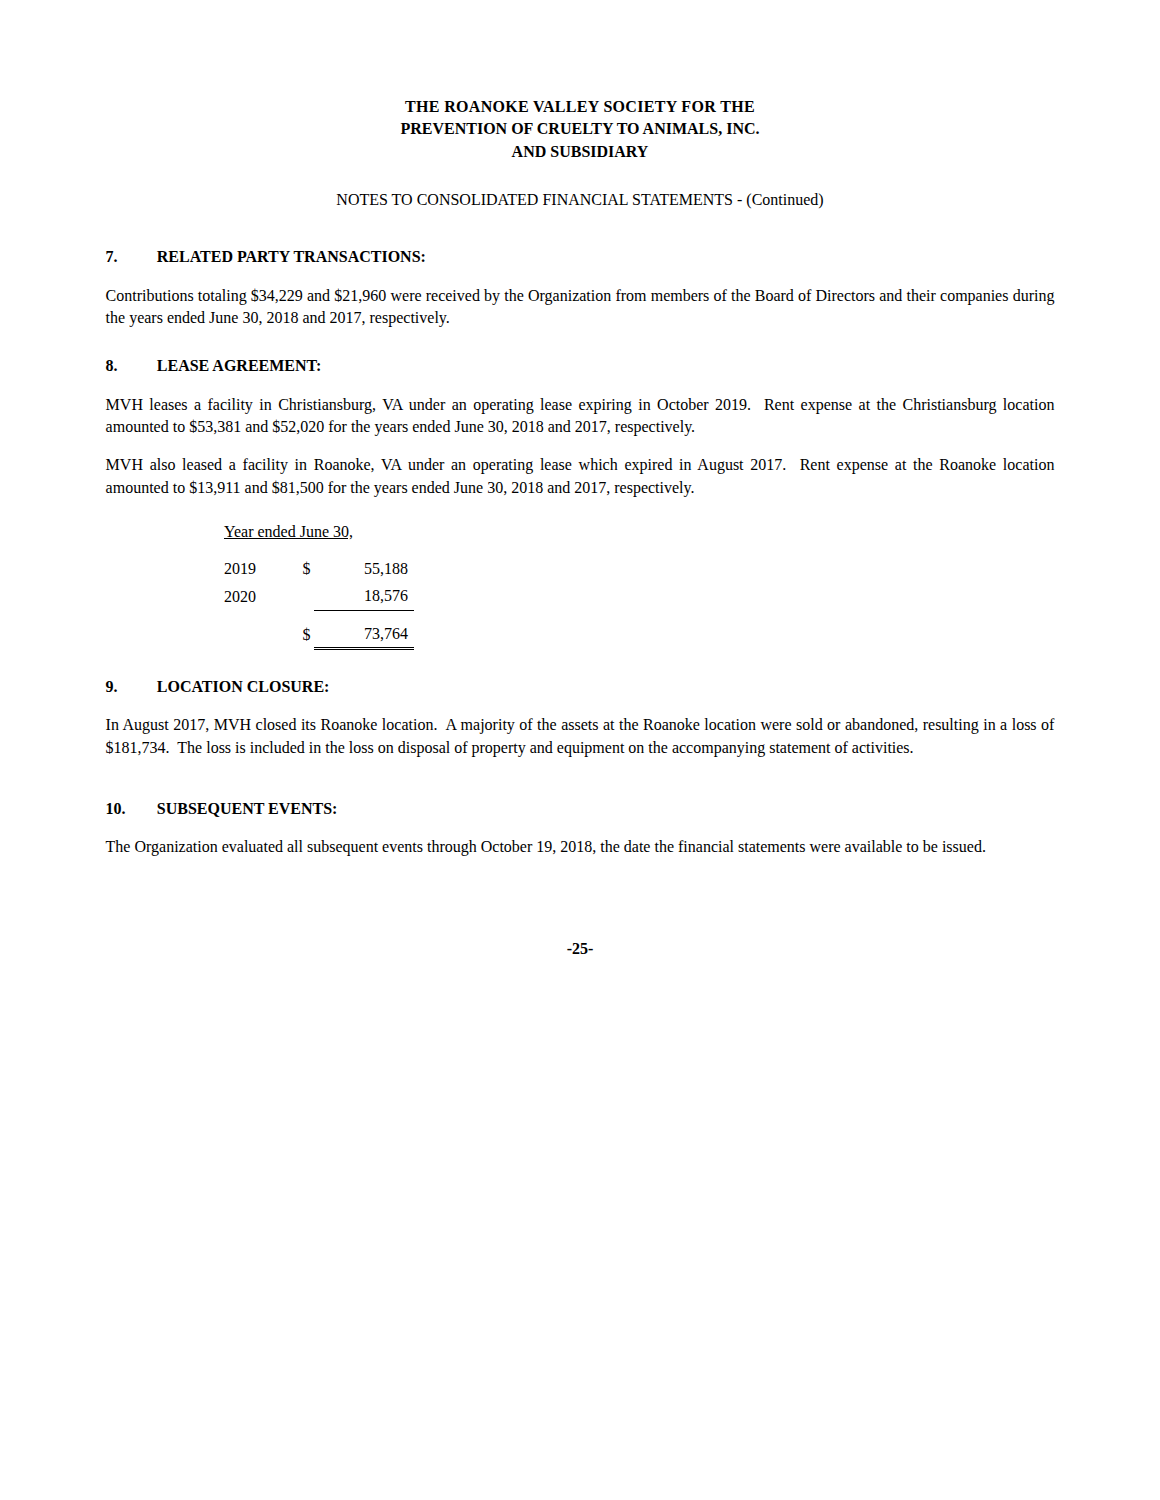THE ROANOKE VALLEY SOCIETY FOR THE
PREVENTION OF CRUELTY TO ANIMALS, INC.
AND SUBSIDIARY
NOTES TO CONSOLIDATED FINANCIAL STATEMENTS - (Continued)
7. RELATED PARTY TRANSACTIONS:
Contributions totaling $34,229 and $21,960 were received by the Organization from members of the Board of Directors and their companies during the years ended June 30, 2018 and 2017, respectively.
8. LEASE AGREEMENT:
MVH leases a facility in Christiansburg, VA under an operating lease expiring in October 2019. Rent expense at the Christiansburg location amounted to $53,381 and $52,020 for the years ended June 30, 2018 and 2017, respectively.
MVH also leased a facility in Roanoke, VA under an operating lease which expired in August 2017. Rent expense at the Roanoke location amounted to $13,911 and $81,500 for the years ended June 30, 2018 and 2017, respectively.
| Year ended June 30, |
| 2019 | $ | 55,188 |
| 2020 | | 18,576 |
| | $ | 73,764 |
9. LOCATION CLOSURE:
In August 2017, MVH closed its Roanoke location. A majority of the assets at the Roanoke location were sold or abandoned, resulting in a loss of $181,734. The loss is included in the loss on disposal of property and equipment on the accompanying statement of activities.
10. SUBSEQUENT EVENTS:
The Organization evaluated all subsequent events through October 19, 2018, the date the financial statements were available to be issued.
-25-